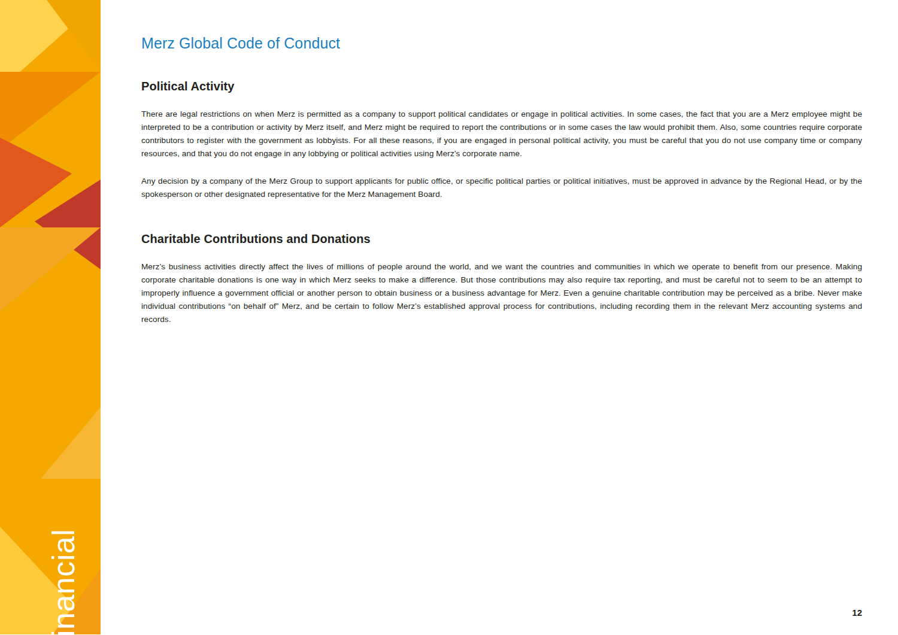Financial
Merz Global Code of Conduct
Political Activity
There are legal restrictions on when Merz is permitted as a company to support political candidates or engage in political activities. In some cases, the fact that you are a Merz employee might be interpreted to be a contribution or activity by Merz itself, and Merz might be required to report the contributions or in some cases the law would prohibit them. Also, some countries require corporate contributors to register with the government as lobbyists. For all these reasons, if you are engaged in personal political activity, you must be careful that you do not use company time or company resources, and that you do not engage in any lobbying or political activities using Merz’s corporate name.
Any decision by a company of the Merz Group to support applicants for public office, or specific political parties or political initiatives, must be approved in advance by the Regional Head, or by the spokesperson or other designated representative for the Merz Management Board.
Charitable Contributions and Donations
Merz’s business activities directly affect the lives of millions of people around the world, and we want the countries and communities in which we operate to benefit from our presence. Making corporate charitable donations is one way in which Merz seeks to make a difference. But those contributions may also require tax reporting, and must be careful not to seem to be an attempt to improperly influence a government official or another person to obtain business or a business advantage for Merz. Even a genuine charitable contribution may be perceived as a bribe. Never make individual contributions “on behalf of” Merz, and be certain to follow Merz’s established approval process for contributions, including recording them in the relevant Merz accounting systems and records.
12